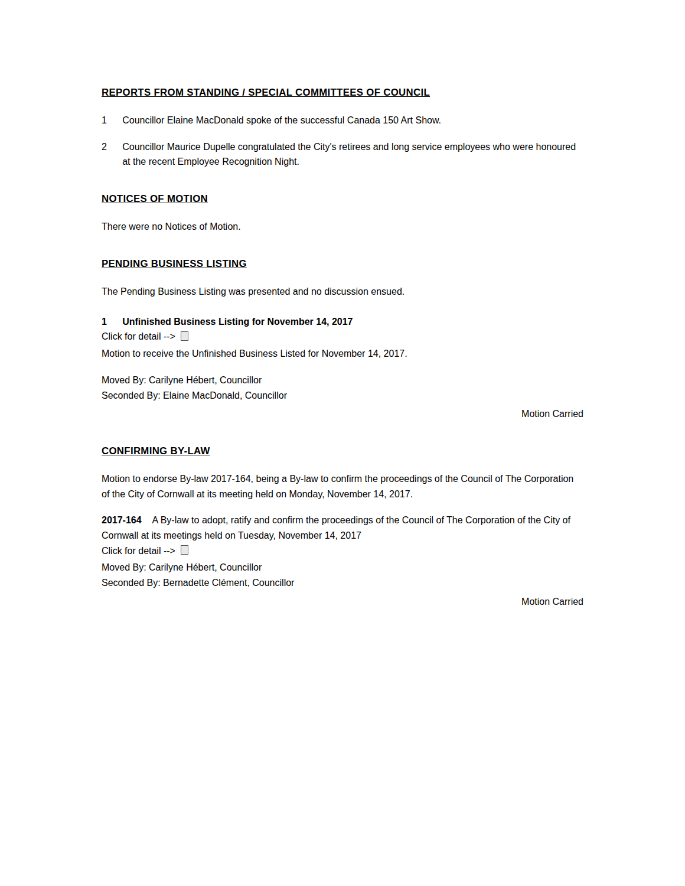REPORTS FROM STANDING / SPECIAL COMMITTEES OF COUNCIL
1
Councillor Elaine MacDonald spoke of the successful Canada 150 Art Show.
2
Councillor Maurice Dupelle congratulated the City's retirees and long service employees who were honoured at the recent Employee Recognition Night.
NOTICES OF MOTION
There were no Notices of Motion.
PENDING BUSINESS LISTING
The Pending Business Listing was presented and no discussion ensued.
1
Unfinished Business Listing for November 14, 2017
Click for detail -->
Motion to receive the Unfinished Business Listed for November 14, 2017.
Moved By: Carilyne Hébert, Councillor
Seconded By: Elaine MacDonald, Councillor
Motion Carried
CONFIRMING BY-LAW
Motion to endorse By-law 2017-164, being a By-law to confirm the proceedings of the Council of The Corporation of the City of Cornwall at its meeting held on Monday, November 14, 2017.
2017-164 A By-law to adopt, ratify and confirm the proceedings of the Council of The Corporation of the City of Cornwall at its meetings held on Tuesday, November 14, 2017
Click for detail -->
Moved By: Carilyne Hébert, Councillor
Seconded By: Bernadette Clément, Councillor
Motion Carried